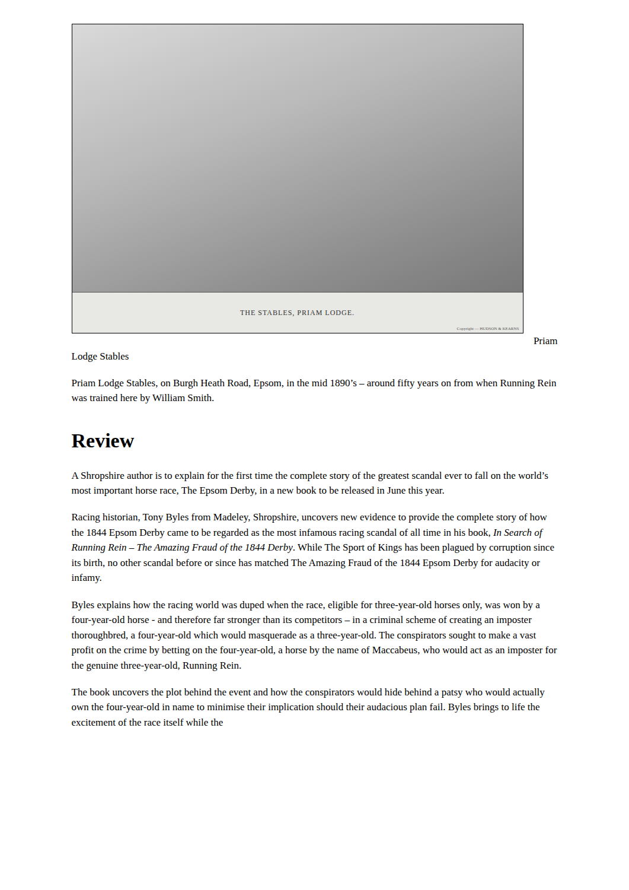THE STABLES, PRIAM LODGE.
Copyright — HUDSON & KEARNS
Priam
Lodge Stables
Priam Lodge Stables, on Burgh Heath Road, Epsom, in the mid 1890’s – around fifty years on from when Running Rein was trained here by William Smith.
Review
A Shropshire author is to explain for the first time the complete story of the greatest scandal ever to fall on the world’s most important horse race, The Epsom Derby, in a new book to be released in June this year.
Racing historian, Tony Byles from Madeley, Shropshire, uncovers new evidence to provide the complete story of how the 1844 Epsom Derby came to be regarded as the most infamous racing scandal of all time in his book, In Search of Running Rein – The Amazing Fraud of the 1844 Derby. While The Sport of Kings has been plagued by corruption since its birth, no other scandal before or since has matched The Amazing Fraud of the 1844 Epsom Derby for audacity or infamy.
Byles explains how the racing world was duped when the race, eligible for three-year-old horses only, was won by a four-year-old horse - and therefore far stronger than its competitors – in a criminal scheme of creating an imposter thoroughbred, a four-year-old which would masquerade as a three-year-old. The conspirators sought to make a vast profit on the crime by betting on the four-year-old, a horse by the name of Maccabeus, who would act as an imposter for the genuine three-year-old, Running Rein.
The book uncovers the plot behind the event and how the conspirators would hide behind a patsy who would actually own the four-year-old in name to minimise their implication should their audacious plan fail. Byles brings to life the excitement of the race itself while the